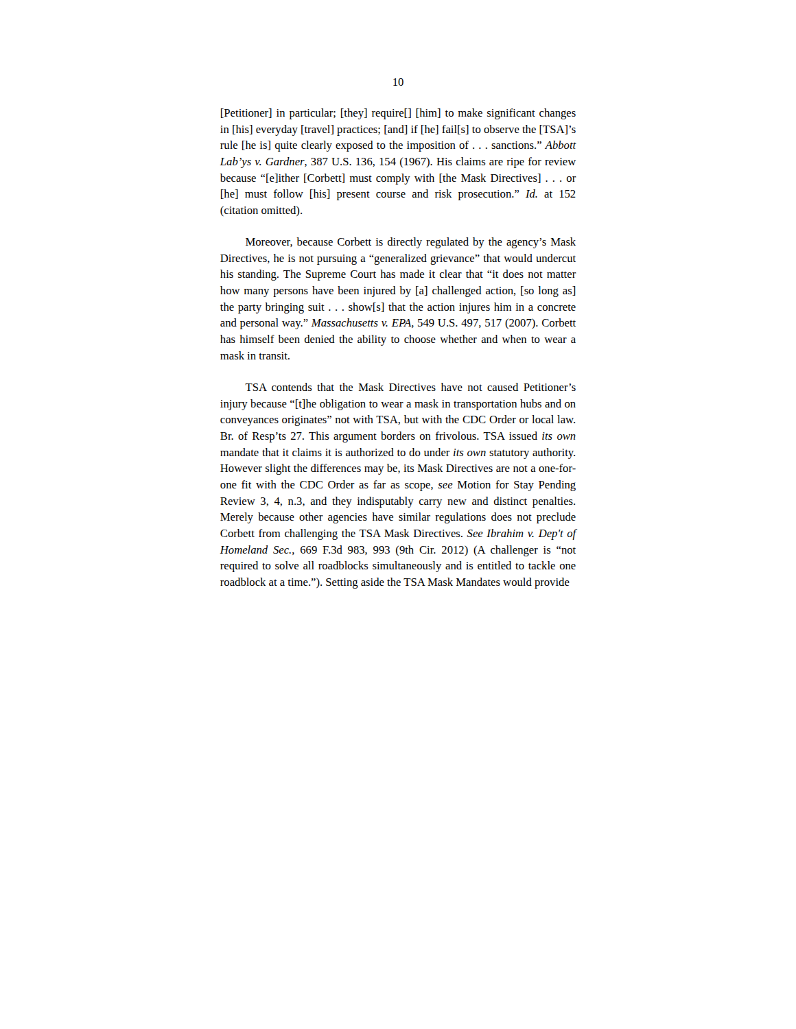10
[Petitioner] in particular; [they] require[] [him] to make significant changes in [his] everyday [travel] practices; [and] if [he] fail[s] to observe the [TSA]’s rule [he is] quite clearly exposed to the imposition of . . . sanctions.” Abbott Lab’ys v. Gardner, 387 U.S. 136, 154 (1967). His claims are ripe for review because “[e]ither [Corbett] must comply with [the Mask Directives] . . . or [he] must follow [his] present course and risk prosecution.” Id. at 152 (citation omitted).
Moreover, because Corbett is directly regulated by the agency’s Mask Directives, he is not pursuing a “generalized grievance” that would undercut his standing. The Supreme Court has made it clear that “it does not matter how many persons have been injured by [a] challenged action, [so long as] the party bringing suit . . . show[s] that the action injures him in a concrete and personal way.” Massachusetts v. EPA, 549 U.S. 497, 517 (2007). Corbett has himself been denied the ability to choose whether and when to wear a mask in transit.
TSA contends that the Mask Directives have not caused Petitioner’s injury because “[t]he obligation to wear a mask in transportation hubs and on conveyances originates” not with TSA, but with the CDC Order or local law. Br. of Resp’ts 27. This argument borders on frivolous. TSA issued its own mandate that it claims it is authorized to do under its own statutory authority. However slight the differences may be, its Mask Directives are not a one-for-one fit with the CDC Order as far as scope, see Motion for Stay Pending Review 3, 4, n.3, and they indisputably carry new and distinct penalties. Merely because other agencies have similar regulations does not preclude Corbett from challenging the TSA Mask Directives. See Ibrahim v. Dep't of Homeland Sec., 669 F.3d 983, 993 (9th Cir. 2012) (A challenger is “not required to solve all roadblocks simultaneously and is entitled to tackle one roadblock at a time.”). Setting aside the TSA Mask Mandates would provide